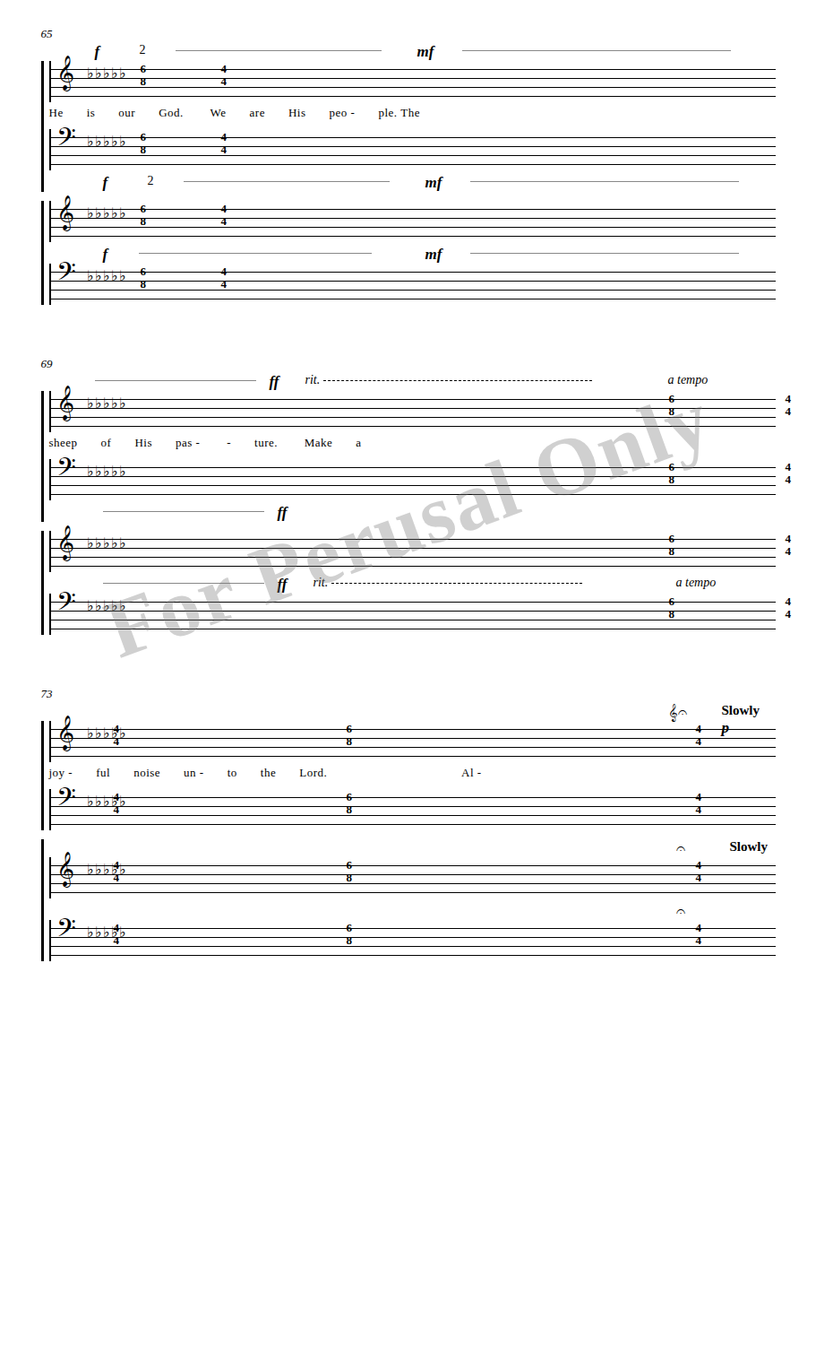For Perusal Only
65
f 2 mf
𝄞 ♭♭♭♭♭ 6
8 4
4
He is our God. We are His peo -ple. The
𝄢 ♭♭♭♭♭ 6
8 4
4
f 2 mf
𝄞 ♭♭♭♭♭ 6
8 4
4
f mf
𝄢 ♭♭♭♭♭ 6
8 4
4
69
ff rit. a tempo
𝄞 ♭♭♭♭♭ 6
8 4
4
sheep of His pas - -ture. Make a
𝄢 ♭♭♭♭♭ 6
8 4
4
ff
𝄞 ♭♭♭♭♭ 6
8 4
4
ff rit. a tempo
𝄢 ♭♭♭♭♭ 6
8 4
4
73
𝄞𝄐 Slowly p
𝄞 ♭♭♭♭♭ 4
4 6
8 4
4
joy -ful noise un -to the Lord. Al -
𝄢 ♭♭♭♭♭ 4
4 6
8 4
4
𝄐 Slowly
𝄞 ♭♭♭♭♭ 4
4 6
8 4
4
𝄐
𝄢 ♭♭♭♭♭ 4
4 6
8 4
4